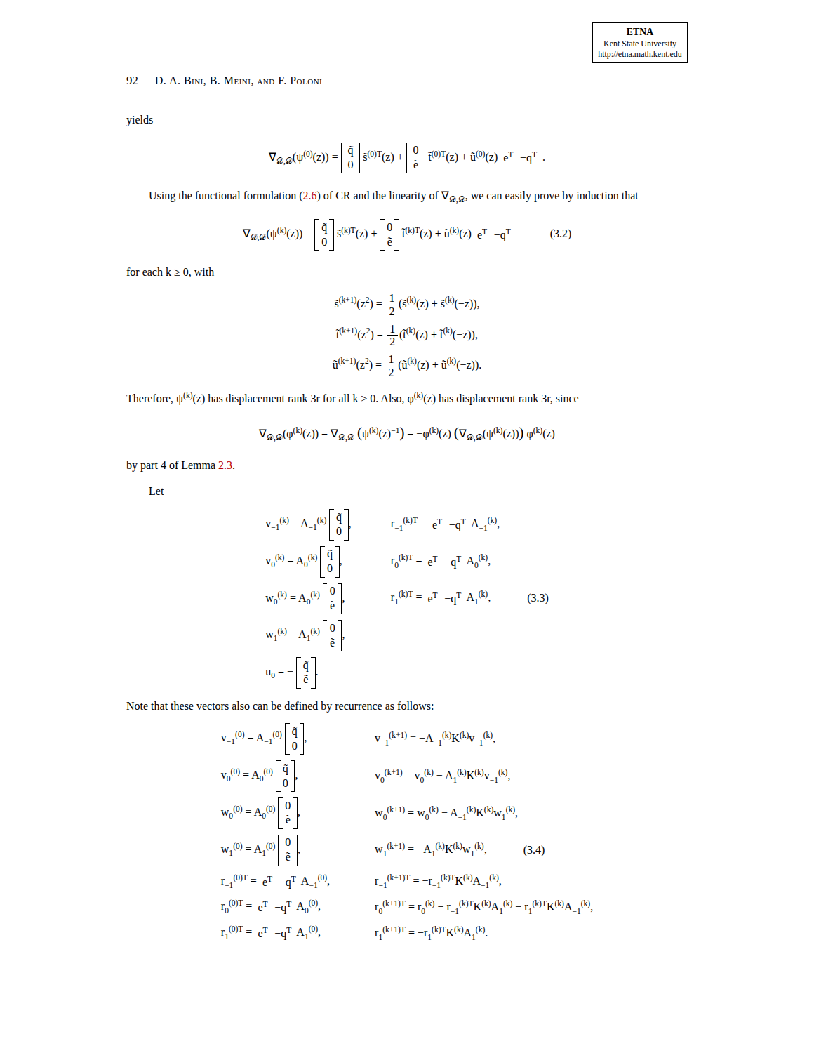ETNA
Kent State University
http://etna.math.kent.edu
92 D. A. Bini, B. Meini, and F. Poloni
yields
∇𝒟,𝒟(ψ(0)(z)) = q̃0 s̃(0)T(z) + 0 ẽ t̃(0)T(z) + ũ(0)(z) eT−qT .
Using the functional formulation (2.6) of CR and the linearity of ∇𝒟,𝒟, we can easily prove by induction that
∇𝒟,𝒟(ψ(k)(z)) = q̃0 s̃(k)T(z) + 0 ẽ t̃(k)T(z) + ũ(k)(z) eT−qT (3.2)
for each k ≥ 0, with
s̃(k+1)(z2) = 12(s̃(k)(z) + s̃(k)(−z)),
t̃(k+1)(z2) = 12(t̃(k)(z) + t̃(k)(−z)),
ũ(k+1)(z2) = 12(ũ(k)(z) + ũ(k)(−z)).
Therefore, ψ(k)(z) has displacement rank 3r for all k ≥ 0. Also, φ(k)(z) has displacement rank 3r, since
∇𝒟,𝒟(φ(k)(z)) = ∇𝒟,𝒟 (ψ(k)(z)−1) = −φ(k)(z) (∇𝒟,𝒟(ψ(k)(z))) φ(k)(z)
by part 4 of Lemma 2.3.
Let
v−1(k) = A−1(k) q̃0,
r−1(k)T = eT−qT A−1(k),
v0(k) = A0(k) q̃0,
r0(k)T = eT−qT A0(k),
w0(k) = A0(k) 0 ẽ,
r1(k)T = eT−qT A1(k), (3.3)
w1(k) = A1(k) 0 ẽ,
u0 = − q̃ẽ.
Note that these vectors also can be defined by recurrence as follows:
v−1(0) = A−1(0) q̃0,
v−1(k+1) = −A−1(k)K(k)v−1(k),
v0(0) = A0(0) q̃0,
v0(k+1) = v0(k) − A1(k)K(k)v−1(k),
w0(0) = A0(0) 0 ẽ,
w0(k+1) = w0(k) − A−1(k)K(k)w1(k),
w1(0) = A1(0) 0 ẽ,
w1(k+1) = −A1(k)K(k)w1(k), (3.4)
r−1(0)T = eT−qT A−1(0),
r−1(k+1)T = −r−1(k)TK(k)A−1(k),
r0(0)T = eT−qT A0(0),
r0(k+1)T = r0(k) − r−1(k)TK(k)A1(k) − r1(k)TK(k)A−1(k),
r1(0)T = eT−qT A1(0),
r1(k+1)T = −r1(k)TK(k)A1(k).